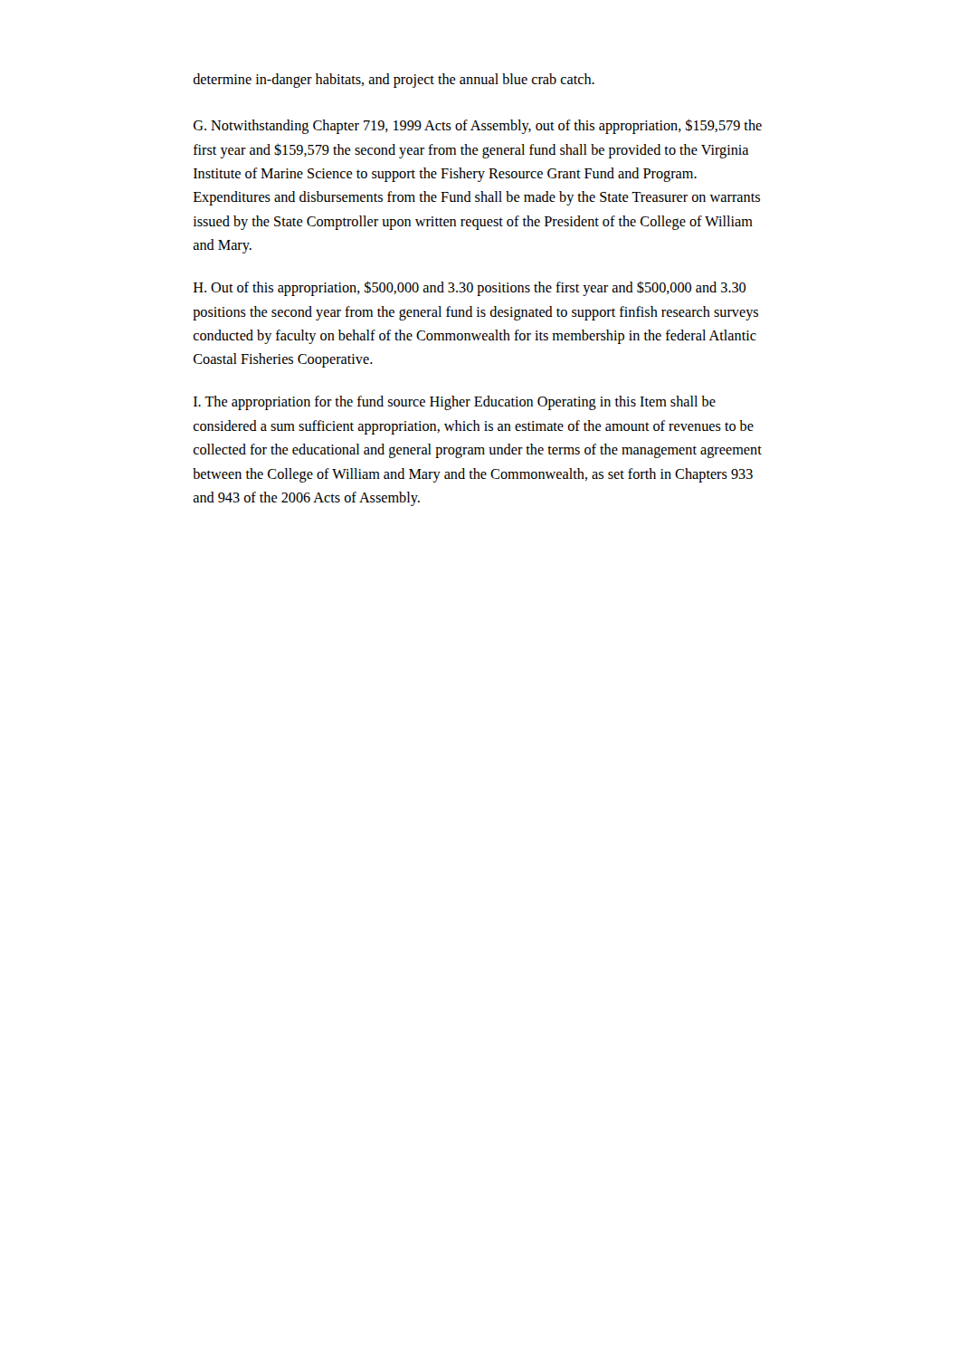determine in-danger habitats, and project the annual blue crab catch.
G. Notwithstanding Chapter 719, 1999 Acts of Assembly, out of this appropriation, $159,579 the first year and $159,579 the second year from the general fund shall be provided to the Virginia Institute of Marine Science to support the Fishery Resource Grant Fund and Program. Expenditures and disbursements from the Fund shall be made by the State Treasurer on warrants issued by the State Comptroller upon written request of the President of the College of William and Mary.
H. Out of this appropriation, $500,000 and 3.30 positions the first year and $500,000 and 3.30 positions the second year from the general fund is designated to support finfish research surveys conducted by faculty on behalf of the Commonwealth for its membership in the federal Atlantic Coastal Fisheries Cooperative.
I. The appropriation for the fund source Higher Education Operating in this Item shall be considered a sum sufficient appropriation, which is an estimate of the amount of revenues to be collected for the educational and general program under the terms of the management agreement between the College of William and Mary and the Commonwealth, as set forth in Chapters 933 and 943 of the 2006 Acts of Assembly.